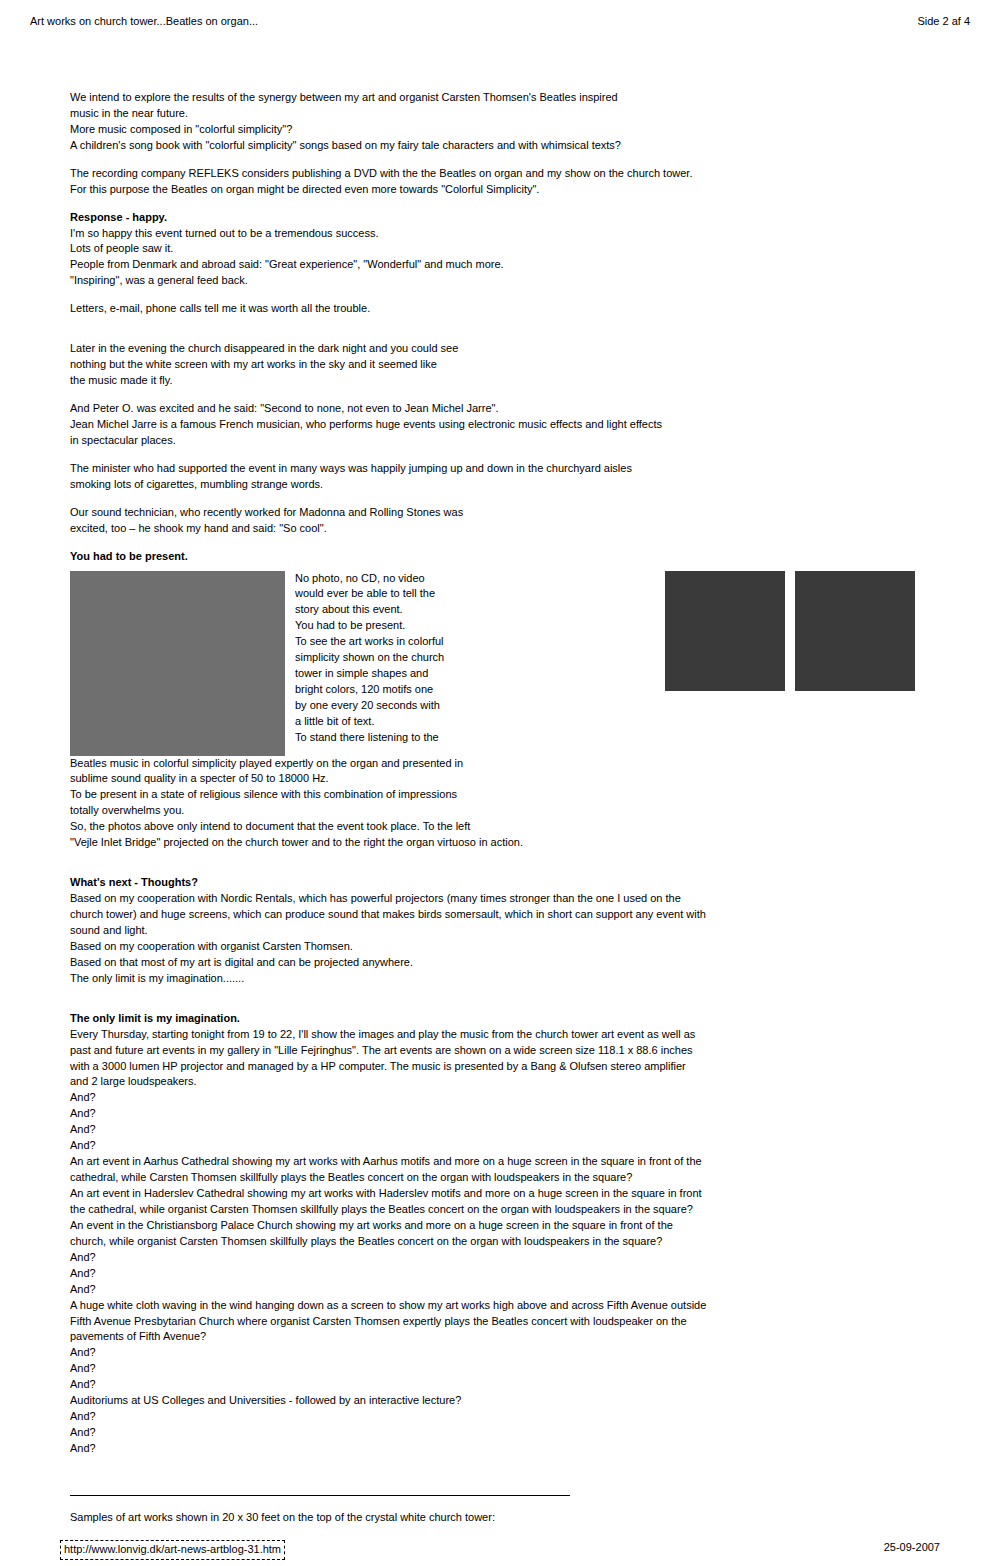Art works on church tower...Beatles on organ...
Side 2 af 4
We intend to explore the results of the synergy between my art and organist Carsten Thomsen's Beatles inspired
music in the near future.
More music composed in "colorful simplicity"?
A children's song book with "colorful simplicity" songs based on my fairy tale characters and with whimsical texts?
The recording company REFLEKS considers publishing a DVD with the the Beatles on organ and my show on the church tower.
For this purpose the Beatles on organ might be directed even more towards "Colorful Simplicity".
Response - happy.
I'm so happy this event turned out to be a tremendous success.
Lots of people saw it.
People from Denmark and abroad said: "Great experience", "Wonderful" and much more.
"Inspiring", was a general feed back.
Letters, e-mail, phone calls tell me it was worth all the trouble.
Later in the evening the church disappeared in the dark night and you could see
nothing but the white screen with my art works in the sky and it seemed like
the music made it fly.
And Peter O. was excited and he said: "Second to none, not even to Jean Michel Jarre".
Jean Michel Jarre is a famous French musician, who performs huge events using electronic music effects and light effects
in spectacular places.
The minister who had supported the event in many ways was happily jumping up and down in the churchyard aisles
smoking lots of cigarettes, mumbling strange words.
Our sound technician, who recently worked for Madonna and Rolling Stones was
excited, too – he shook my hand and said: "So cool".
You had to be present.
No photo, no CD, no video
would ever be able to tell the
story about this event.
You had to be present.
To see the art works in colorful
simplicity shown on the church
tower in simple shapes and
bright colors, 120 motifs one
by one every 20 seconds with
a little bit of text.
To stand there listening to the
Beatles music in colorful simplicity played expertly on the organ and presented in
sublime sound quality in a specter of 50 to 18000 Hz.
To be present in a state of religious silence with this combination of impressions
totally overwhelms you.
So, the photos above only intend to document that the event took place. To the left
"Vejle Inlet Bridge" projected on the church tower and to the right the organ virtuoso in action.
What's next - Thoughts?
Based on my cooperation with Nordic Rentals, which has powerful projectors (many times stronger than the one I used on the
church tower) and huge screens, which can produce sound that makes birds somersault, which in short can support any event with
sound and light.
Based on my cooperation with organist Carsten Thomsen.
Based on that most of my art is digital and can be projected anywhere.
The only limit is my imagination.......
The only limit is my imagination.
Every Thursday, starting tonight from 19 to 22, I'll show the images and play the music from the church tower art event as well as
past and future art events in my gallery in "Lille Fejringhus". The art events are shown on a wide screen size 118.1 x 88.6 inches
with a 3000 lumen HP projector and managed by a HP computer. The music is presented by a Bang & Olufsen stereo amplifier
and 2 large loudspeakers.
And?
And?
And?
And?
An art event in Aarhus Cathedral showing my art works with Aarhus motifs and more on a huge screen in the square in front of the
cathedral, while Carsten Thomsen skillfully plays the Beatles concert on the organ with loudspeakers in the square?
An art event in Haderslev Cathedral showing my art works with Haderslev motifs and more on a huge screen in the square in front
the cathedral, while organist Carsten Thomsen skillfully plays the Beatles concert on the organ with loudspeakers in the square?
An event in the Christiansborg Palace Church showing my art works and more on a huge screen in the square in front of the
church, while organist Carsten Thomsen skillfully plays the Beatles concert on the organ with loudspeakers in the square?
And?
And?
And?
A huge white cloth waving in the wind hanging down as a screen to show my art works high above and across Fifth Avenue outside
Fifth Avenue Presbytarian Church where organist Carsten Thomsen expertly plays the Beatles concert with loudspeaker on the
pavements of Fifth Avenue?
And?
And?
And?
Auditoriums at US Colleges and Universities - followed by an interactive lecture?
And?
And?
And?
Samples of art works shown in 20 x 30 feet on the top of the crystal white church tower:
http://www.lonvig.dk/art-news-artblog-31.htm
25-09-2007